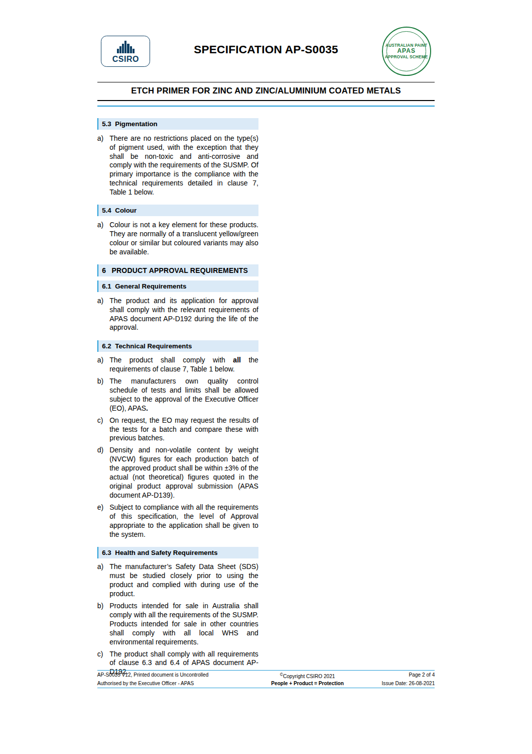CSIRO
SPECIFICATION AP-S0035
AUSTRALIAN PAINT
APAS
APPROVAL SCHEME
ETCH PRIMER FOR ZINC AND ZINC/ALUMINIUM COATED METALS
5.3 Pigmentation
a) There are no restrictions placed on the type(s) of pigment used, with the exception that they shall be non-toxic and anti-corrosive and comply with the requirements of the SUSMP. Of primary importance is the compliance with the technical requirements detailed in clause 7, Table 1 below.
5.4 Colour
a) Colour is not a key element for these products. They are normally of a translucent yellow/green colour or similar but coloured variants may also be available.
6 PRODUCT APPROVAL REQUIREMENTS
6.1 General Requirements
a) The product and its application for approval shall comply with the relevant requirements of APAS document AP-D192 during the life of the approval.
6.2 Technical Requirements
a) The product shall comply with all the requirements of clause 7, Table 1 below.
b) The manufacturers own quality control schedule of tests and limits shall be allowed subject to the approval of the Executive Officer (EO), APAS.
c) On request, the EO may request the results of the tests for a batch and compare these with previous batches.
d) Density and non-volatile content by weight (NVCW) figures for each production batch of the approved product shall be within ±3% of the actual (not theoretical) figures quoted in the original product approval submission (APAS document AP-D139).
e) Subject to compliance with all the requirements of this specification, the level of Approval appropriate to the application shall be given to the system.
6.3 Health and Safety Requirements
a) The manufacturer’s Safety Data Sheet (SDS) must be studied closely prior to using the product and complied with during use of the product.
b) Products intended for sale in Australia shall comply with all the requirements of the SUSMP. Products intended for sale in other countries shall comply with all local WHS and environmental requirements.
c) The product shall comply with all requirements of clause 6.3 and 6.4 of APAS document AP-D192.
| AP-S0035 V12, Printed document is Uncontrolled | © Copyright CSIRO 2021 | Page 2 of 4 |
| Authorised by the Executive Officer - APAS | People + Product = Protection | Issue Date: 26-08-2021 |